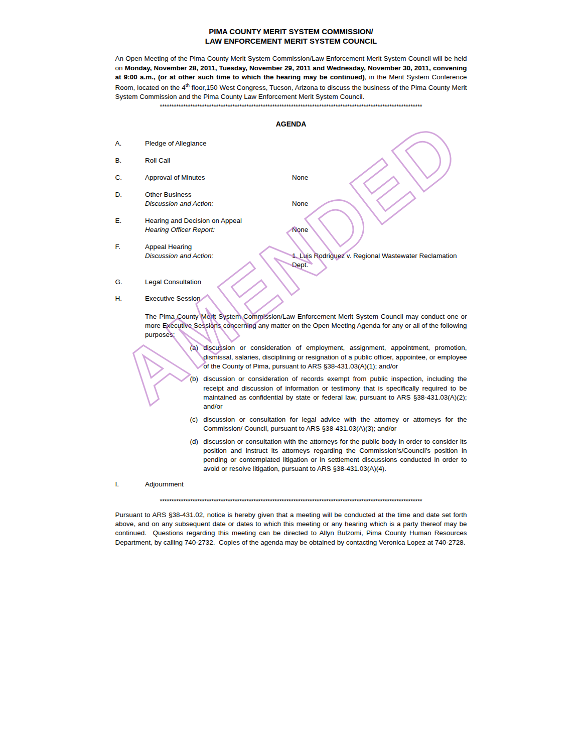AMENDED
PIMA COUNTY MERIT SYSTEM COMMISSION/
LAW ENFORCEMENT MERIT SYSTEM COUNCIL
An Open Meeting of the Pima County Merit System Commission/Law Enforcement Merit System Council will be held on Monday, November 28, 2011, Tuesday, November 29, 2011 and Wednesday, November 30, 2011, convening at 9:00 a.m., (or at other such time to which the hearing may be continued), in the Merit System Conference Room, located on the 4th floor,150 West Congress, Tucson, Arizona to discuss the business of the Pima County Merit System Commission and the Pima County Law Enforcement Merit System Council.
****************************************************************************************************************
AGENDA
| A. | Pledge of Allegiance | |
| B. | Roll Call | |
| C. | Approval of Minutes | None |
| D. | Other Business Discussion and Action: | None |
| E. | Hearing and Decision on Appeal Hearing Officer Report: | None |
| F. | Appeal Hearing Discussion and Action: | 1. Luis Rodriguez v. Regional Wastewater Reclamation Dept. |
| G. | Legal Consultation | |
| H. | Executive Session | |
The Pima County Merit System Commission/Law Enforcement Merit System Council may conduct one or more Executive Sessions concerning any matter on the Open Meeting Agenda for any or all of the following purposes:
(a) discussion or consideration of employment, assignment, appointment, promotion, dismissal, salaries, disciplining or resignation of a public officer, appointee, or employee of the County of Pima, pursuant to ARS §38-431.03(A)(1); and/or
(b) discussion or consideration of records exempt from public inspection, including the receipt and discussion of information or testimony that is specifically required to be maintained as confidential by state or federal law, pursuant to ARS §38-431.03(A)(2); and/or
(c) discussion or consultation for legal advice with the attorney or attorneys for the Commission/ Council, pursuant to ARS §38-431.03(A)(3); and/or
(d) discussion or consultation with the attorneys for the public body in order to consider its position and instruct its attorneys regarding the Commission's/Council's position in pending or contemplated litigation or in settlement discussions conducted in order to avoid or resolve litigation, pursuant to ARS §38-431.03(A)(4).
| I. | Adjournment | |
****************************************************************************************************************
Pursuant to ARS §38-431.02, notice is hereby given that a meeting will be conducted at the time and date set forth above, and on any subsequent date or dates to which this meeting or any hearing which is a party thereof may be continued. Questions regarding this meeting can be directed to Allyn Bulzomi, Pima County Human Resources Department, by calling 740-2732. Copies of the agenda may be obtained by contacting Veronica Lopez at 740-2728.